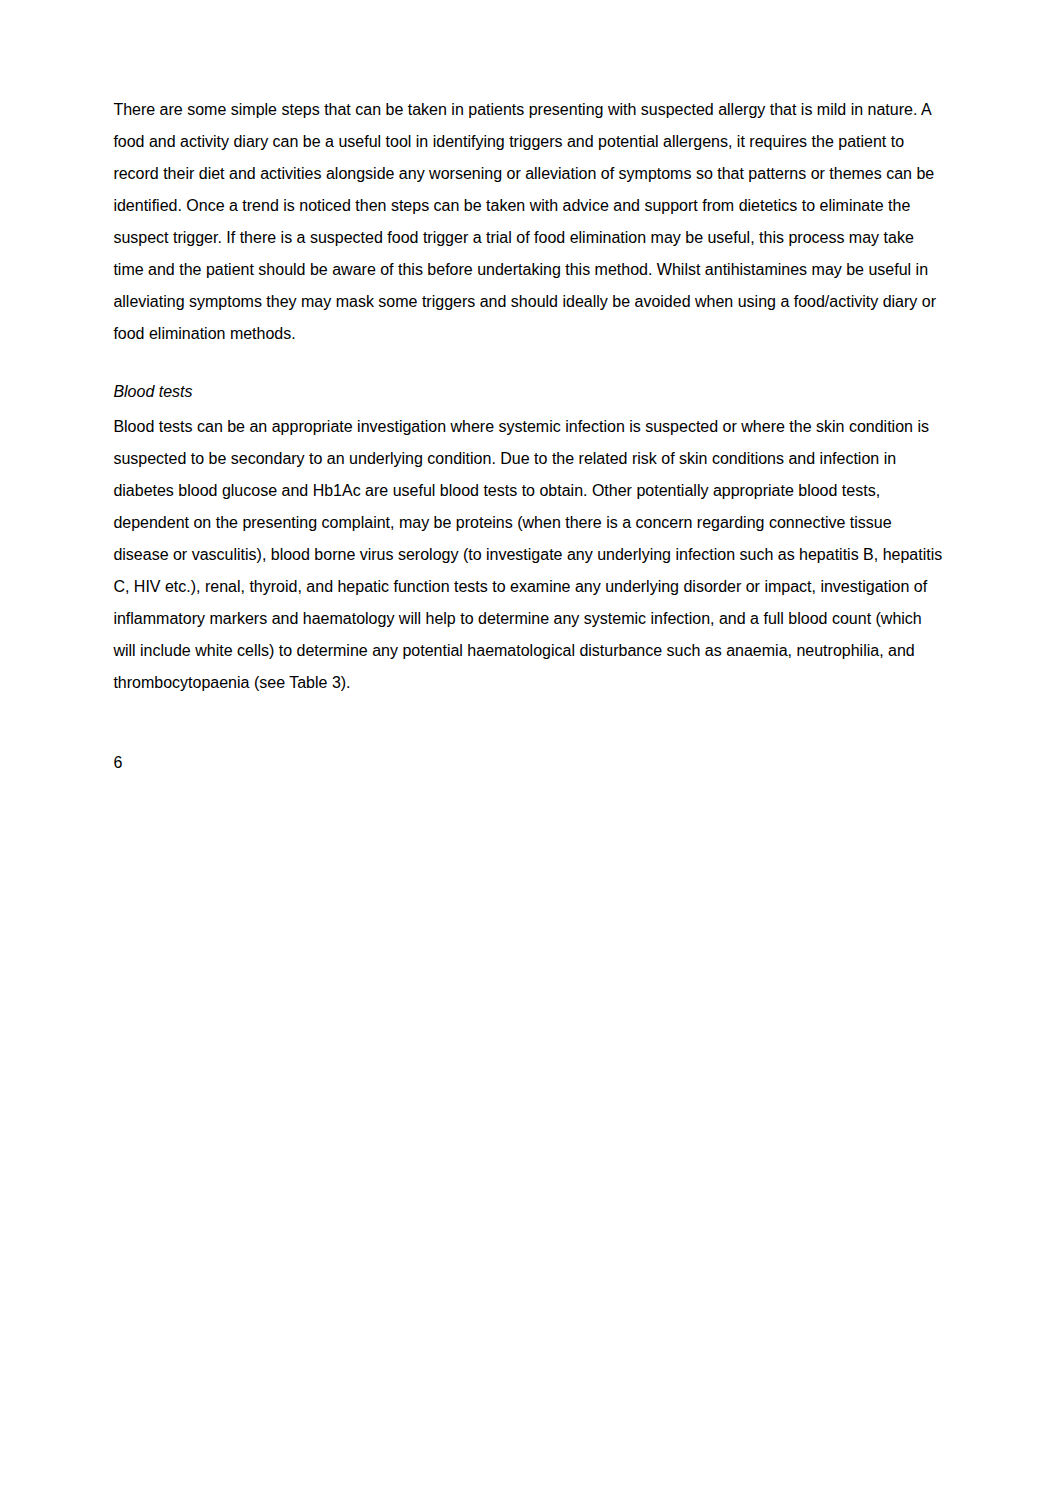There are some simple steps that can be taken in patients presenting with suspected allergy that is mild in nature. A food and activity diary can be a useful tool in identifying triggers and potential allergens, it requires the patient to record their diet and activities alongside any worsening or alleviation of symptoms so that patterns or themes can be identified. Once a trend is noticed then steps can be taken with advice and support from dietetics to eliminate the suspect trigger. If there is a suspected food trigger a trial of food elimination may be useful, this process may take time and the patient should be aware of this before undertaking this method. Whilst antihistamines may be useful in alleviating symptoms they may mask some triggers and should ideally be avoided when using a food/activity diary or food elimination methods.
Blood tests
Blood tests can be an appropriate investigation where systemic infection is suspected or where the skin condition is suspected to be secondary to an underlying condition. Due to the related risk of skin conditions and infection in diabetes blood glucose and Hb1Ac are useful blood tests to obtain. Other potentially appropriate blood tests, dependent on the presenting complaint, may be proteins (when there is a concern regarding connective tissue disease or vasculitis), blood borne virus serology (to investigate any underlying infection such as hepatitis B, hepatitis C, HIV etc.), renal, thyroid, and hepatic function tests to examine any underlying disorder or impact, investigation of inflammatory markers and haematology will help to determine any systemic infection, and a full blood count (which will include white cells) to determine any potential haematological disturbance such as anaemia, neutrophilia, and thrombocytopaenia (see Table 3).
6